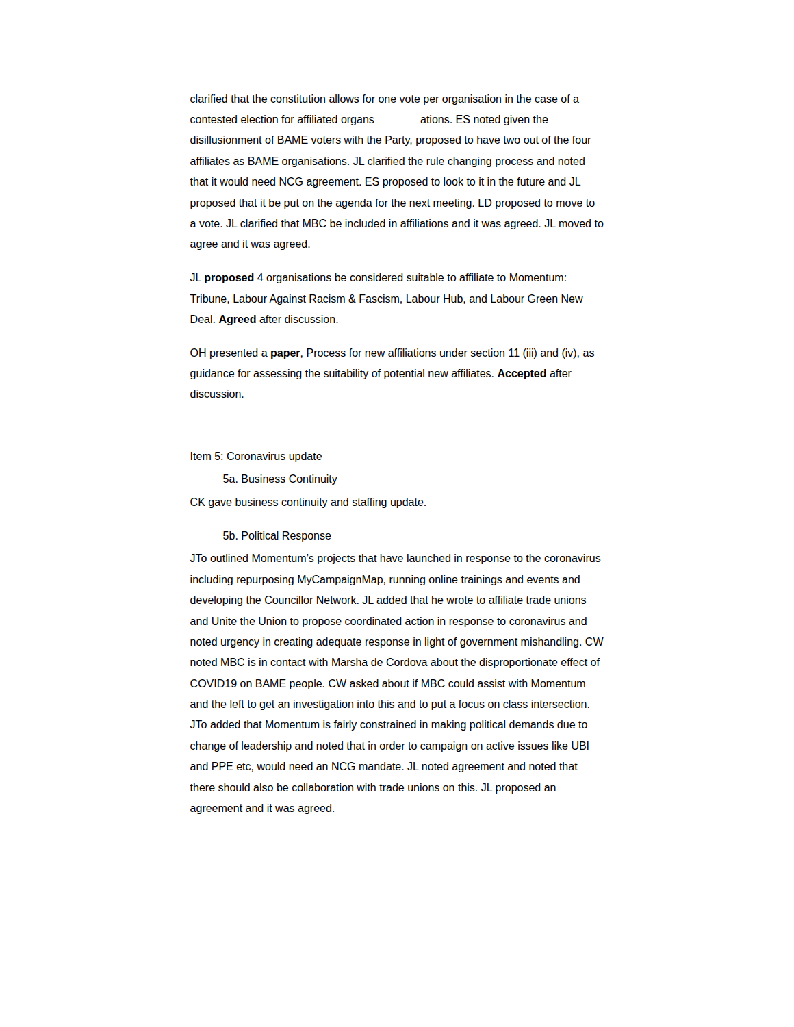clarified that the constitution allows for one vote per organisation in the case of a contested election for affiliated organs ations. ES noted given the disillusionment of BAME voters with the Party, proposed to have two out of the four affiliates as BAME organisations. JL clarified the rule changing process and noted that it would need NCG agreement. ES proposed to look to it in the future and JL proposed that it be put on the agenda for the next meeting. LD proposed to move to a vote. JL clarified that MBC be included in affiliations and it was agreed. JL moved to agree and it was agreed.
JL proposed 4 organisations be considered suitable to affiliate to Momentum: Tribune, Labour Against Racism & Fascism, Labour Hub, and Labour Green New Deal. Agreed after discussion.
OH presented a paper, Process for new affiliations under section 11 (iii) and (iv), as guidance for assessing the suitability of potential new affiliates. Accepted after discussion.
Item 5: Coronavirus update
5a. Business Continuity
CK gave business continuity and staffing update.
5b. Political Response
JTo outlined Momentum’s projects that have launched in response to the coronavirus including repurposing MyCampaignMap, running online trainings and events and developing the Councillor Network. JL added that he wrote to affiliate trade unions and Unite the Union to propose coordinated action in response to coronavirus and noted urgency in creating adequate response in light of government mishandling. CW noted MBC is in contact with Marsha de Cordova about the disproportionate effect of COVID19 on BAME people. CW asked about if MBC could assist with Momentum and the left to get an investigation into this and to put a focus on class intersection. JTo added that Momentum is fairly constrained in making political demands due to change of leadership and noted that in order to campaign on active issues like UBI and PPE etc, would need an NCG mandate. JL noted agreement and noted that there should also be collaboration with trade unions on this. JL proposed an agreement and it was agreed.